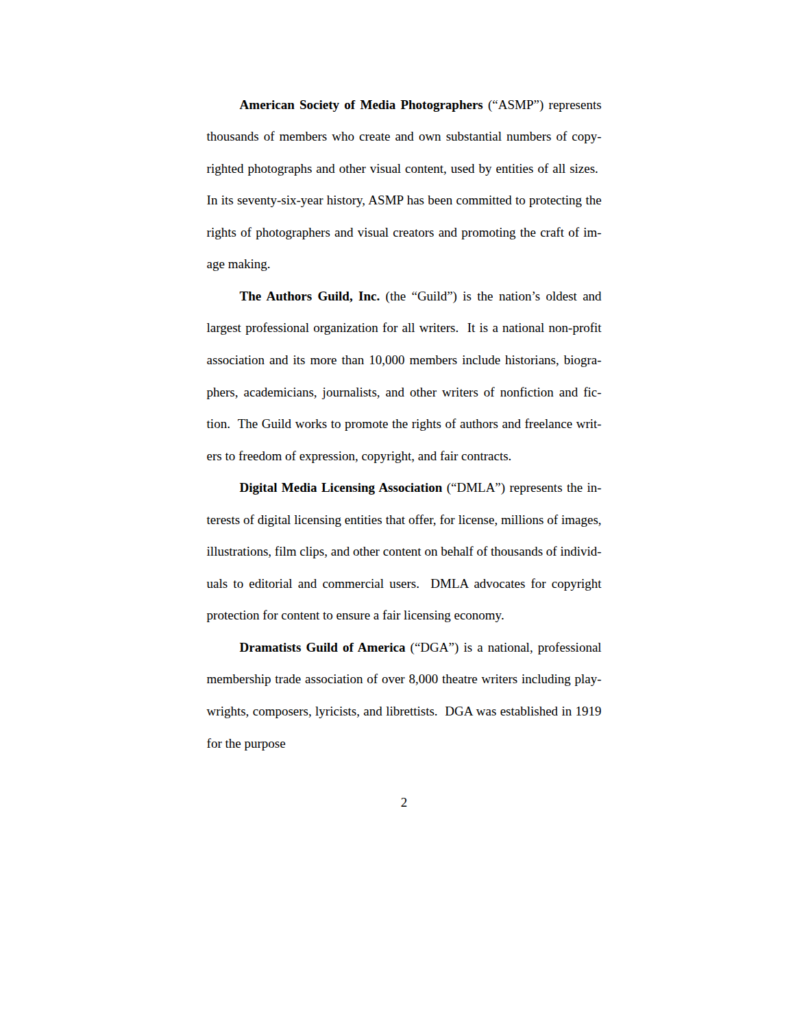American Society of Media Photographers (“ASMP”) represents thousands of members who create and own substantial numbers of copyrighted photographs and other visual content, used by entities of all sizes. In its seventy-six-year history, ASMP has been committed to protecting the rights of photographers and visual creators and promoting the craft of image making.
The Authors Guild, Inc. (the “Guild”) is the nation’s oldest and largest professional organization for all writers. It is a national non-profit association and its more than 10,000 members include historians, biographers, academicians, journalists, and other writers of nonfiction and fiction. The Guild works to promote the rights of authors and freelance writers to freedom of expression, copyright, and fair contracts.
Digital Media Licensing Association (“DMLA”) represents the interests of digital licensing entities that offer, for license, millions of images, illustrations, film clips, and other content on behalf of thousands of individuals to editorial and commercial users. DMLA advocates for copyright protection for content to ensure a fair licensing economy.
Dramatists Guild of America (“DGA”) is a national, professional membership trade association of over 8,000 theatre writers including playwrights, composers, lyricists, and librettists. DGA was established in 1919 for the purpose
2